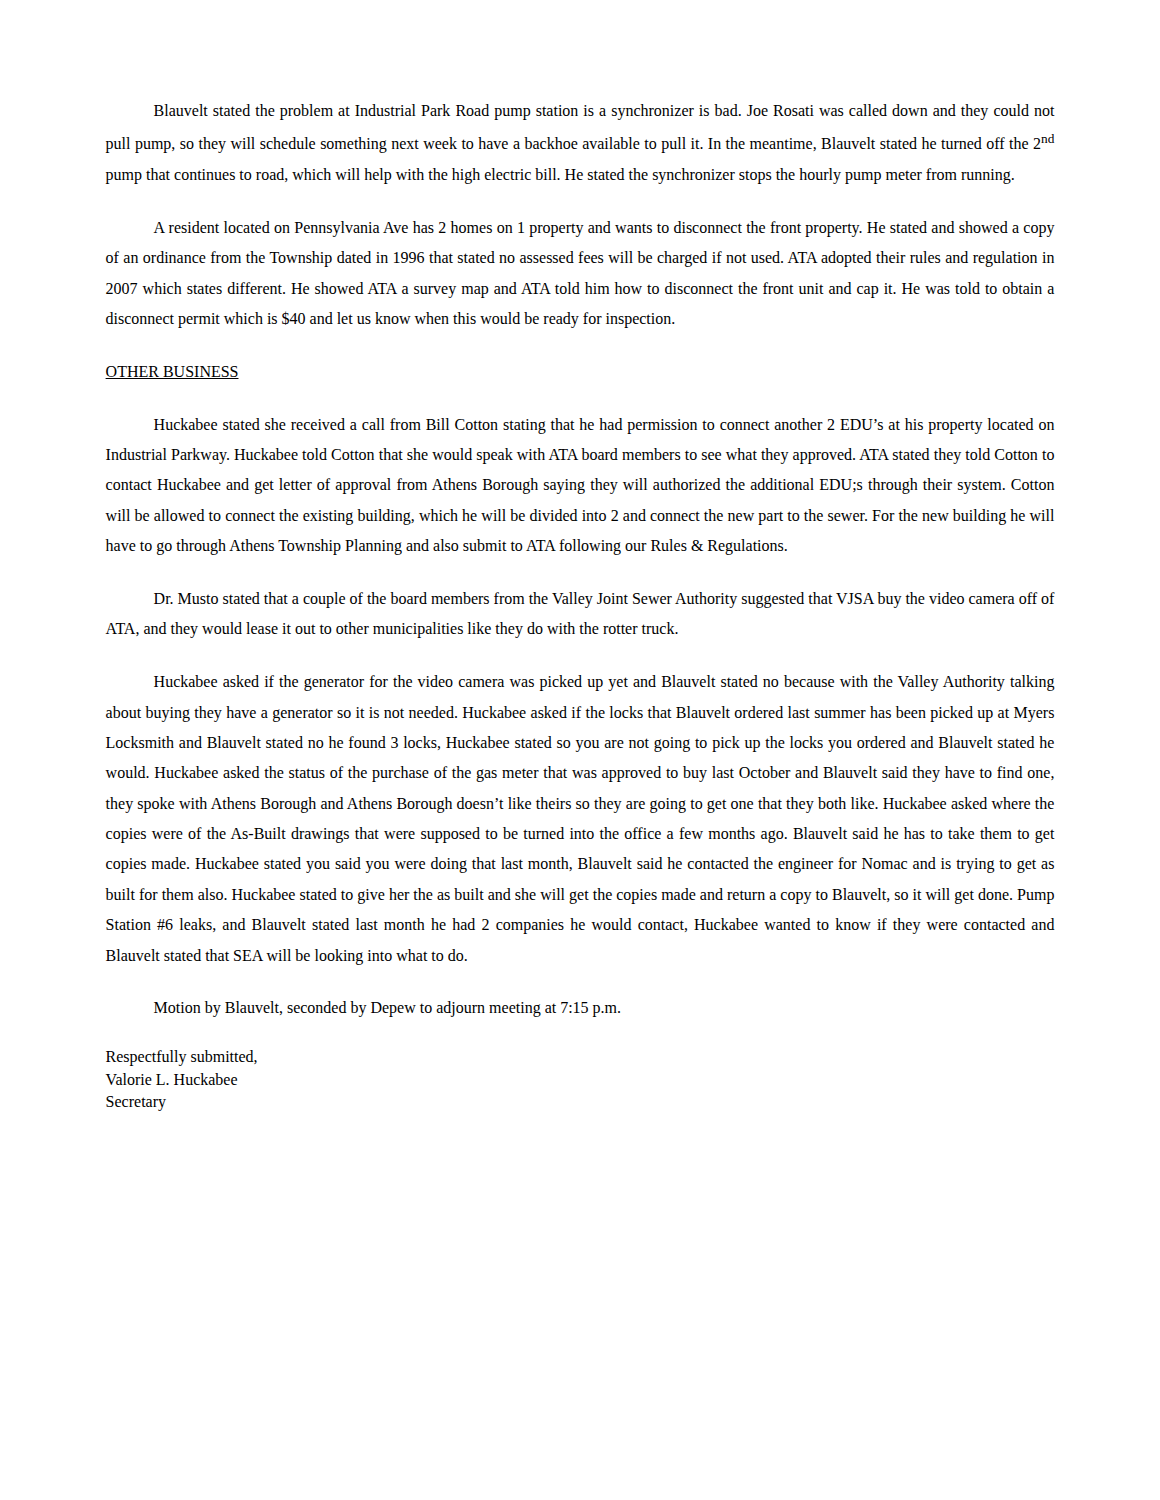Blauvelt stated the problem at Industrial Park Road pump station is a synchronizer is bad. Joe Rosati was called down and they could not pull pump, so they will schedule something next week to have a backhoe available to pull it. In the meantime, Blauvelt stated he turned off the 2nd pump that continues to road, which will help with the high electric bill. He stated the synchronizer stops the hourly pump meter from running.
A resident located on Pennsylvania Ave has 2 homes on 1 property and wants to disconnect the front property. He stated and showed a copy of an ordinance from the Township dated in 1996 that stated no assessed fees will be charged if not used. ATA adopted their rules and regulation in 2007 which states different. He showed ATA a survey map and ATA told him how to disconnect the front unit and cap it. He was told to obtain a disconnect permit which is $40 and let us know when this would be ready for inspection.
OTHER BUSINESS
Huckabee stated she received a call from Bill Cotton stating that he had permission to connect another 2 EDU’s at his property located on Industrial Parkway. Huckabee told Cotton that she would speak with ATA board members to see what they approved. ATA stated they told Cotton to contact Huckabee and get letter of approval from Athens Borough saying they will authorized the additional EDU;s through their system. Cotton will be allowed to connect the existing building, which he will be divided into 2 and connect the new part to the sewer. For the new building he will have to go through Athens Township Planning and also submit to ATA following our Rules & Regulations.
Dr. Musto stated that a couple of the board members from the Valley Joint Sewer Authority suggested that VJSA buy the video camera off of ATA, and they would lease it out to other municipalities like they do with the rotter truck.
Huckabee asked if the generator for the video camera was picked up yet and Blauvelt stated no because with the Valley Authority talking about buying they have a generator so it is not needed. Huckabee asked if the locks that Blauvelt ordered last summer has been picked up at Myers Locksmith and Blauvelt stated no he found 3 locks, Huckabee stated so you are not going to pick up the locks you ordered and Blauvelt stated he would. Huckabee asked the status of the purchase of the gas meter that was approved to buy last October and Blauvelt said they have to find one, they spoke with Athens Borough and Athens Borough doesn’t like theirs so they are going to get one that they both like. Huckabee asked where the copies were of the As-Built drawings that were supposed to be turned into the office a few months ago. Blauvelt said he has to take them to get copies made. Huckabee stated you said you were doing that last month, Blauvelt said he contacted the engineer for Nomac and is trying to get as built for them also. Huckabee stated to give her the as built and she will get the copies made and return a copy to Blauvelt, so it will get done. Pump Station #6 leaks, and Blauvelt stated last month he had 2 companies he would contact, Huckabee wanted to know if they were contacted and Blauvelt stated that SEA will be looking into what to do.
Motion by Blauvelt, seconded by Depew to adjourn meeting at 7:15 p.m.
Respectfully submitted,
Valorie L. Huckabee
Secretary